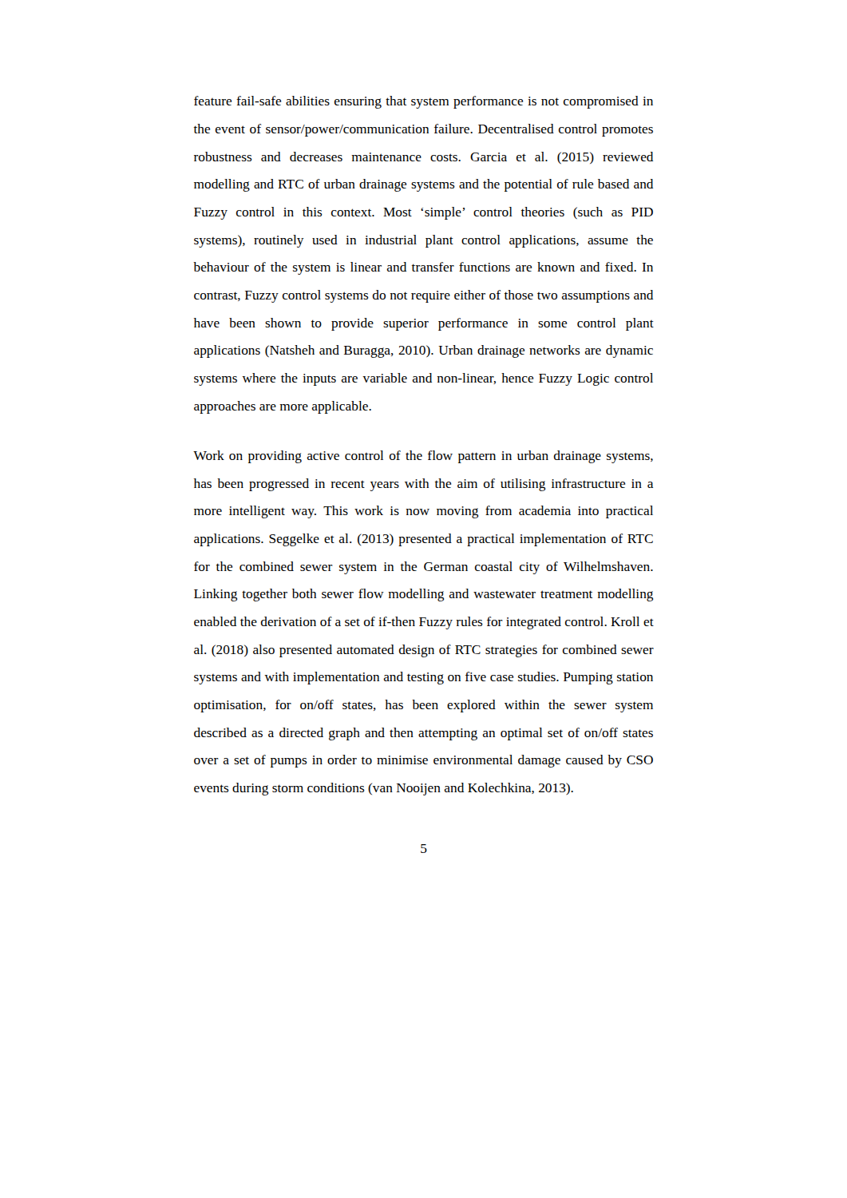feature fail-safe abilities ensuring that system performance is not compromised in the event of sensor/power/communication failure. Decentralised control promotes robustness and decreases maintenance costs. Garcia et al. (2015) reviewed modelling and RTC of urban drainage systems and the potential of rule based and Fuzzy control in this context. Most ‘simple’ control theories (such as PID systems), routinely used in industrial plant control applications, assume the behaviour of the system is linear and transfer functions are known and fixed. In contrast, Fuzzy control systems do not require either of those two assumptions and have been shown to provide superior performance in some control plant applications (Natsheh and Buragga, 2010). Urban drainage networks are dynamic systems where the inputs are variable and non-linear, hence Fuzzy Logic control approaches are more applicable.
Work on providing active control of the flow pattern in urban drainage systems, has been progressed in recent years with the aim of utilising infrastructure in a more intelligent way. This work is now moving from academia into practical applications. Seggelke et al. (2013) presented a practical implementation of RTC for the combined sewer system in the German coastal city of Wilhelmshaven. Linking together both sewer flow modelling and wastewater treatment modelling enabled the derivation of a set of if-then Fuzzy rules for integrated control. Kroll et al. (2018) also presented automated design of RTC strategies for combined sewer systems and with implementation and testing on five case studies. Pumping station optimisation, for on/off states, has been explored within the sewer system described as a directed graph and then attempting an optimal set of on/off states over a set of pumps in order to minimise environmental damage caused by CSO events during storm conditions (van Nooijen and Kolechkina, 2013).
5